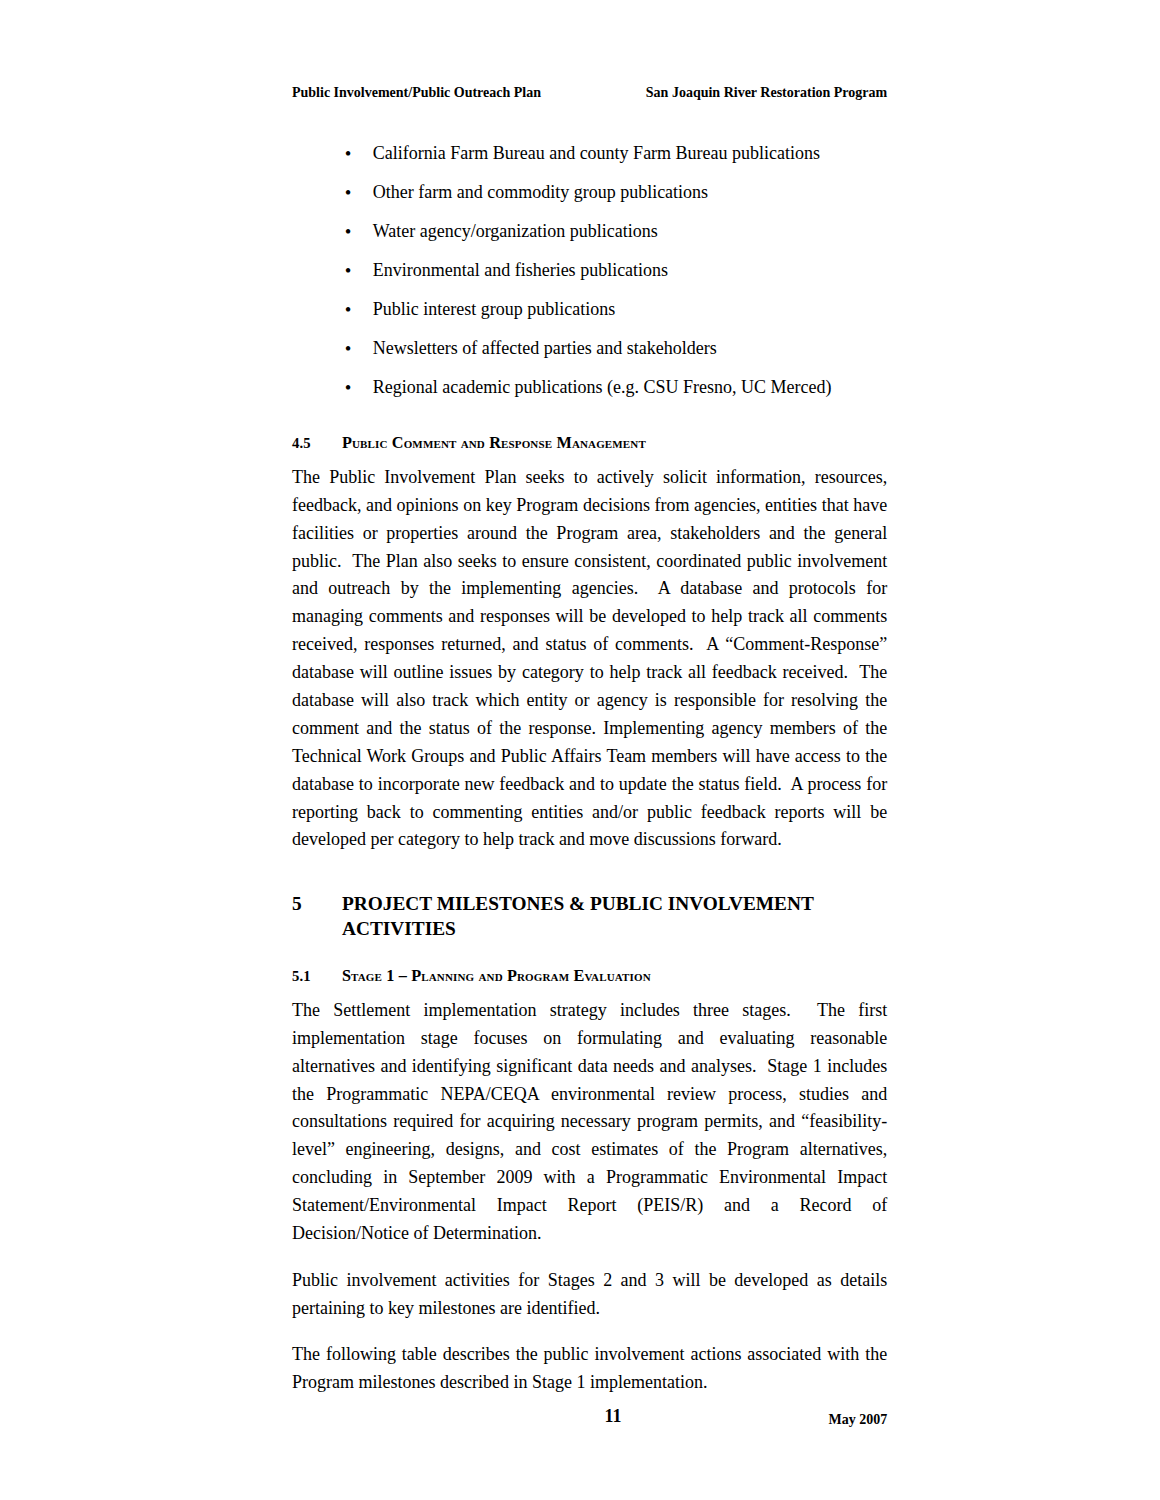Public Involvement/Public Outreach Plan San Joaquin River Restoration Program
California Farm Bureau and county Farm Bureau publications
Other farm and commodity group publications
Water agency/organization publications
Environmental and fisheries publications
Public interest group publications
Newsletters of affected parties and stakeholders
Regional academic publications (e.g. CSU Fresno, UC Merced)
4.5 Public Comment and Response Management
The Public Involvement Plan seeks to actively solicit information, resources, feedback, and opinions on key Program decisions from agencies, entities that have facilities or properties around the Program area, stakeholders and the general public. The Plan also seeks to ensure consistent, coordinated public involvement and outreach by the implementing agencies. A database and protocols for managing comments and responses will be developed to help track all comments received, responses returned, and status of comments. A “Comment-Response” database will outline issues by category to help track all feedback received. The database will also track which entity or agency is responsible for resolving the comment and the status of the response. Implementing agency members of the Technical Work Groups and Public Affairs Team members will have access to the database to incorporate new feedback and to update the status field. A process for reporting back to commenting entities and/or public feedback reports will be developed per category to help track and move discussions forward.
5 PROJECT MILESTONES & PUBLIC INVOLVEMENT ACTIVITIES
5.1 Stage 1 – Planning and Program Evaluation
The Settlement implementation strategy includes three stages. The first implementation stage focuses on formulating and evaluating reasonable alternatives and identifying significant data needs and analyses. Stage 1 includes the Programmatic NEPA/CEQA environmental review process, studies and consultations required for acquiring necessary program permits, and “feasibility-level” engineering, designs, and cost estimates of the Program alternatives, concluding in September 2009 with a Programmatic Environmental Impact Statement/Environmental Impact Report (PEIS/R) and a Record of Decision/Notice of Determination.
Public involvement activities for Stages 2 and 3 will be developed as details pertaining to key milestones are identified.
The following table describes the public involvement actions associated with the Program milestones described in Stage 1 implementation.
11
May 2007